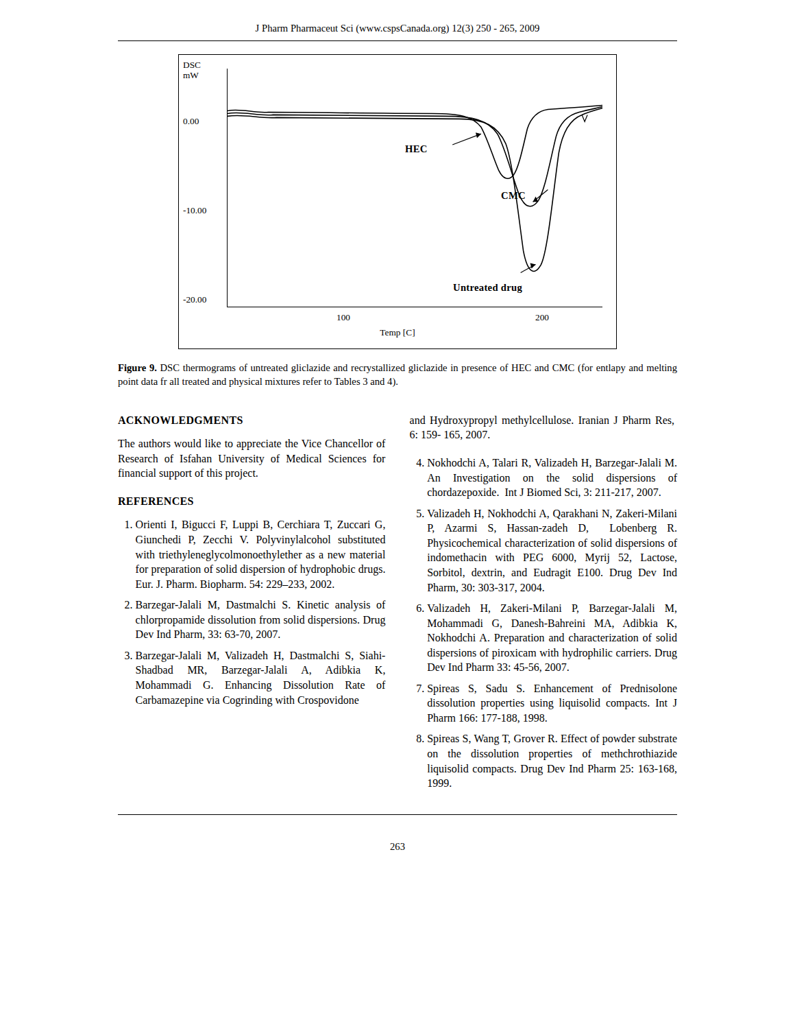J Pharm Pharmaceut Sci (www.cspsCanada.org) 12(3) 250 - 265, 2009
DSC
mW
0.00
-10.00
-20.00
HEC
CMC
Untreated drug
100
200
Temp [C]
Figure 9. DSC thermograms of untreated gliclazide and recrystallized gliclazide in presence of HEC and CMC (for entlapy and melting point data fr all treated and physical mixtures refer to Tables 3 and 4).
ACKNOWLEDGMENTS
The authors would like to appreciate the Vice Chancellor of Research of Isfahan University of Medical Sciences for financial support of this project.
REFERENCES
Orienti I, Bigucci F, Luppi B, Cerchiara T, Zuccari G, Giunchedi P, Zecchi V. Polyvinylalcohol substituted with triethyleneglycolmonoethylether as a new material for preparation of solid dispersion of hydrophobic drugs. Eur. J. Pharm. Biopharm. 54: 229–233, 2002.
Barzegar-Jalali M, Dastmalchi S. Kinetic analysis of chlorpropamide dissolution from solid dispersions. Drug Dev Ind Pharm, 33: 63-70, 2007.
Barzegar-Jalali M, Valizadeh H, Dastmalchi S, Siahi-Shadbad MR, Barzegar-Jalali A, Adibkia K, Mohammadi G. Enhancing Dissolution Rate of Carbamazepine via Cogrinding with Crospovidone
and Hydroxypropyl methylcellulose. Iranian J Pharm Res, 6: 159- 165, 2007.
Nokhodchi A, Talari R, Valizadeh H, Barzegar-Jalali M. An Investigation on the solid dispersions of chordazepoxide. Int J Biomed Sci, 3: 211-217, 2007.
Valizadeh H, Nokhodchi A, Qarakhani N, Zakeri-Milani P, Azarmi S, Hassan-zadeh D, Lobenberg R. Physicochemical characterization of solid dispersions of indomethacin with PEG 6000, Myrij 52, Lactose, Sorbitol, dextrin, and Eudragit E100. Drug Dev Ind Pharm, 30: 303-317, 2004.
Valizadeh H, Zakeri-Milani P, Barzegar-Jalali M, Mohammadi G, Danesh-Bahreini MA, Adibkia K, Nokhodchi A. Preparation and characterization of solid dispersions of piroxicam with hydrophilic carriers. Drug Dev Ind Pharm 33: 45-56, 2007.
Spireas S, Sadu S. Enhancement of Prednisolone dissolution properties using liquisolid compacts. Int J Pharm 166: 177-188, 1998.
Spireas S, Wang T, Grover R. Effect of powder substrate on the dissolution properties of methchrothiazide liquisolid compacts. Drug Dev Ind Pharm 25: 163-168, 1999.
263